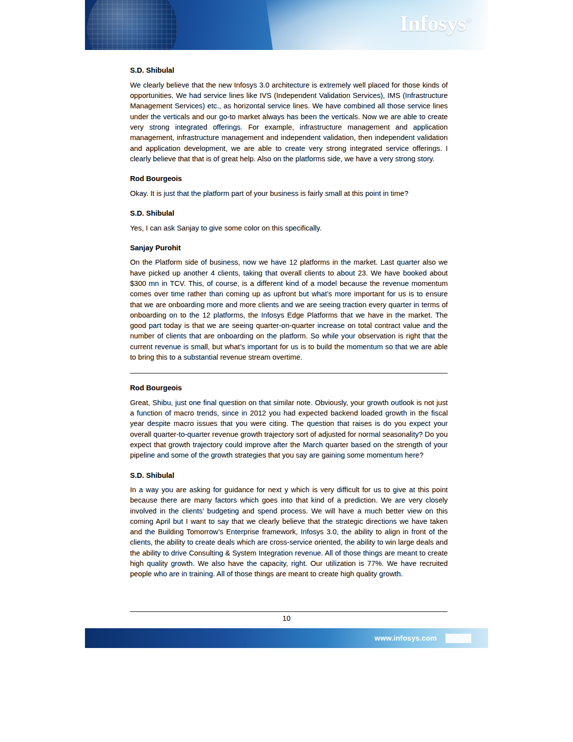Infosys®
S.D. Shibulal
We clearly believe that the new Infosys 3.0 architecture is extremely well placed for those kinds of opportunities. We had service lines like IVS (Independent Validation Services), IMS (Infrastructure Management Services) etc., as horizontal service lines. We have combined all those service lines under the verticals and our go-to market always has been the verticals. Now we are able to create very strong integrated offerings. For example, infrastructure management and application management, infrastructure management and independent validation, then independent validation and application development, we are able to create very strong integrated service offerings. I clearly believe that that is of great help. Also on the platforms side, we have a very strong story.
Rod Bourgeois
Okay. It is just that the platform part of your business is fairly small at this point in time?
S.D. Shibulal
Yes, I can ask Sanjay to give some color on this specifically.
Sanjay Purohit
On the Platform side of business, now we have 12 platforms in the market. Last quarter also we have picked up another 4 clients, taking that overall clients to about 23. We have booked about $300 mn in TCV. This, of course, is a different kind of a model because the revenue momentum comes over time rather than coming up as upfront but what’s more important for us is to ensure that we are onboarding more and more clients and we are seeing traction every quarter in terms of onboarding on to the 12 platforms, the Infosys Edge Platforms that we have in the market. The good part today is that we are seeing quarter-on-quarter increase on total contract value and the number of clients that are onboarding on the platform. So while your observation is right that the current revenue is small, but what’s important for us is to build the momentum so that we are able to bring this to a substantial revenue stream overtime.
Rod Bourgeois
Great, Shibu, just one final question on that similar note. Obviously, your growth outlook is not just a function of macro trends, since in 2012 you had expected backend loaded growth in the fiscal year despite macro issues that you were citing. The question that raises is do you expect your overall quarter-to-quarter revenue growth trajectory sort of adjusted for normal seasonality? Do you expect that growth trajectory could improve after the March quarter based on the strength of your pipeline and some of the growth strategies that you say are gaining some momentum here?
S.D. Shibulal
In a way you are asking for guidance for next y which is very difficult for us to give at this point because there are many factors which goes into that kind of a prediction. We are very closely involved in the clients’ budgeting and spend process. We will have a much better view on this coming April but I want to say that we clearly believe that the strategic directions we have taken and the Building Tomorrow’s Enterprise framework, Infosys 3.0, the ability to align in front of the clients, the ability to create deals which are cross-service oriented, the ability to win large deals and the ability to drive Consulting & System Integration revenue. All of those things are meant to create high quality growth. We also have the capacity, right. Our utilization is 77%. We have recruited people who are in training. All of those things are meant to create high quality growth.
10
www.infosys.com